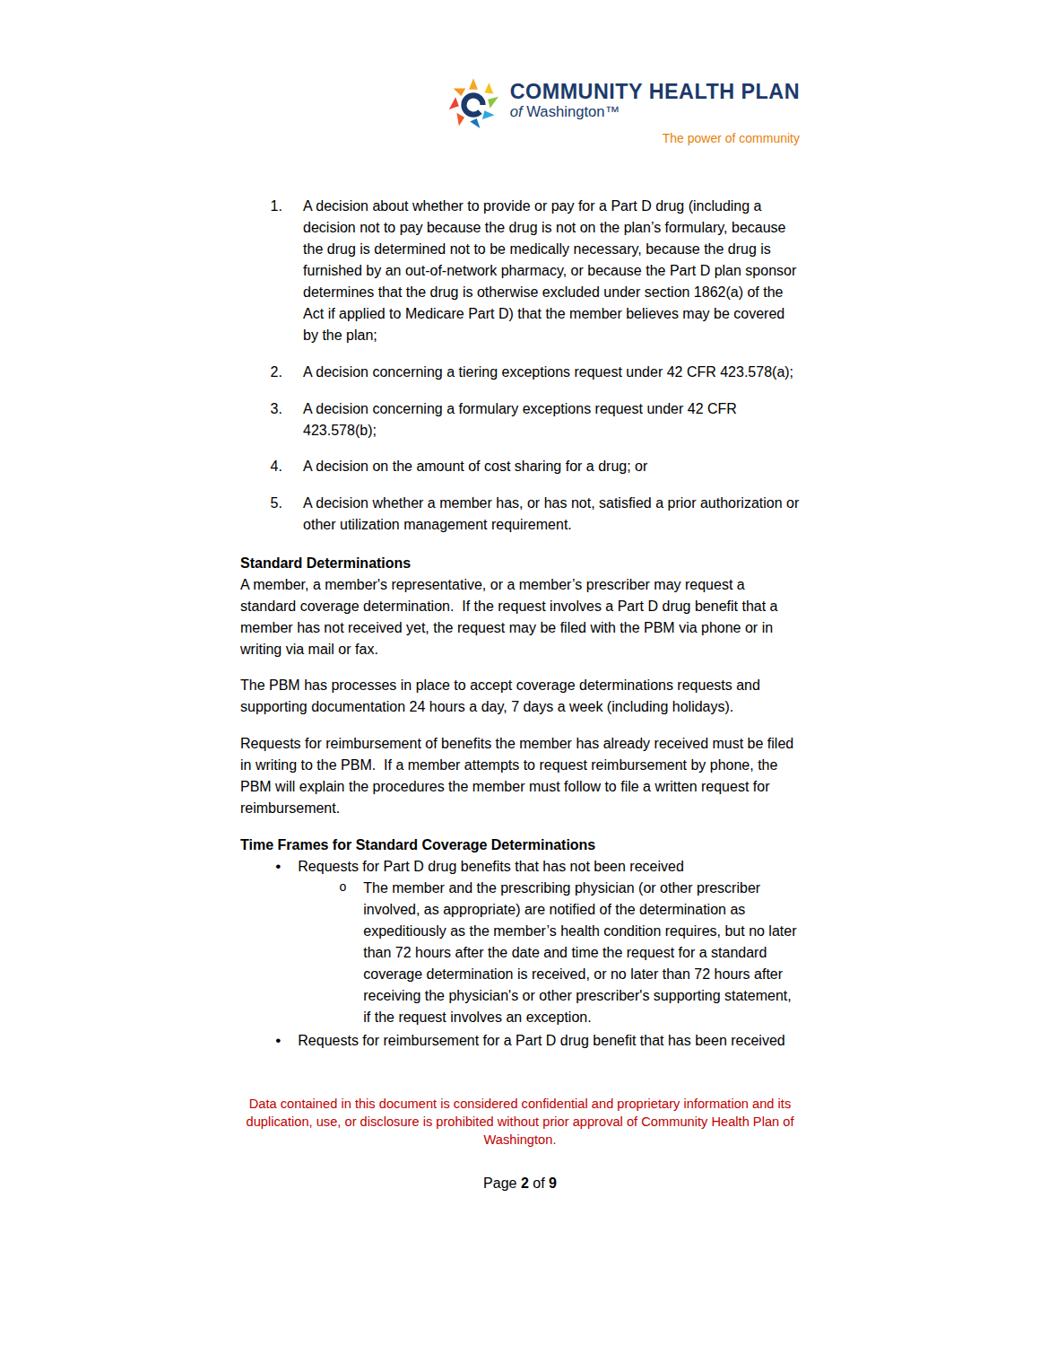COMMUNITY HEALTH PLAN
of Washington™
The power of community
A decision about whether to provide or pay for a Part D drug (including a decision not to pay because the drug is not on the plan’s formulary, because the drug is determined not to be medically necessary, because the drug is furnished by an out-of-network pharmacy, or because the Part D plan sponsor determines that the drug is otherwise excluded under section 1862(a) of the Act if applied to Medicare Part D) that the member believes may be covered by the plan;
A decision concerning a tiering exceptions request under 42 CFR 423.578(a);
A decision concerning a formulary exceptions request under 42 CFR 423.578(b);
A decision on the amount of cost sharing for a drug; or
A decision whether a member has, or has not, satisfied a prior authorization or other utilization management requirement.
Standard Determinations
A member, a member's representative, or a member’s prescriber may request a standard coverage determination. If the request involves a Part D drug benefit that a member has not received yet, the request may be filed with the PBM via phone or in writing via mail or fax.
The PBM has processes in place to accept coverage determinations requests and supporting documentation 24 hours a day, 7 days a week (including holidays).
Requests for reimbursement of benefits the member has already received must be filed in writing to the PBM. If a member attempts to request reimbursement by phone, the PBM will explain the procedures the member must follow to file a written request for reimbursement.
Time Frames for Standard Coverage Determinations
Requests for Part D drug benefits that has not been received
The member and the prescribing physician (or other prescriber involved, as appropriate) are notified of the determination as expeditiously as the member’s health condition requires, but no later than 72 hours after the date and time the request for a standard coverage determination is received, or no later than 72 hours after receiving the physician's or other prescriber's supporting statement, if the request involves an exception.
Requests for reimbursement for a Part D drug benefit that has been received
Data contained in this document is considered confidential and proprietary information and its duplication, use, or disclosure is prohibited without prior approval of Community Health Plan of Washington.
Page 2 of 9